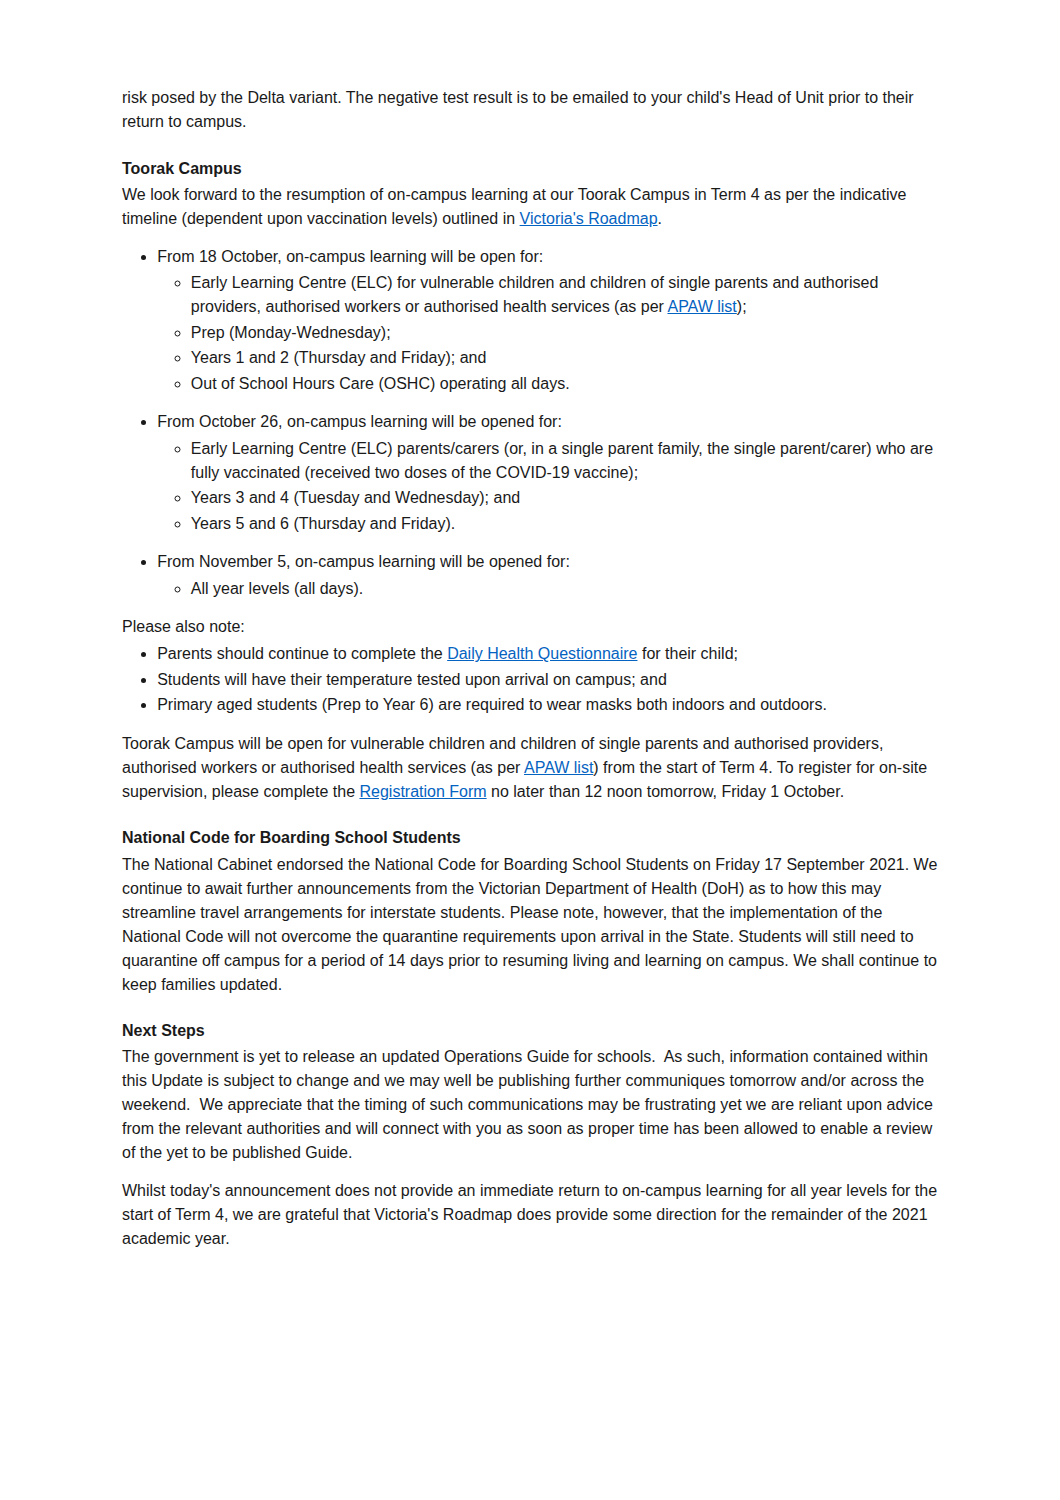risk posed by the Delta variant. The negative test result is to be emailed to your child's Head of Unit prior to their return to campus.
Toorak Campus
We look forward to the resumption of on-campus learning at our Toorak Campus in Term 4 as per the indicative timeline (dependent upon vaccination levels) outlined in Victoria's Roadmap.
From 18 October, on-campus learning will be open for:
Early Learning Centre (ELC) for vulnerable children and children of single parents and authorised providers, authorised workers or authorised health services (as per APAW list);
Prep (Monday-Wednesday);
Years 1 and 2 (Thursday and Friday); and
Out of School Hours Care (OSHC) operating all days.
From October 26, on-campus learning will be opened for:
Early Learning Centre (ELC) parents/carers (or, in a single parent family, the single parent/carer) who are fully vaccinated (received two doses of the COVID-19 vaccine);
Years 3 and 4 (Tuesday and Wednesday); and
Years 5 and 6 (Thursday and Friday).
From November 5, on-campus learning will be opened for:
All year levels (all days).
Please also note:
Parents should continue to complete the Daily Health Questionnaire for their child;
Students will have their temperature tested upon arrival on campus; and
Primary aged students (Prep to Year 6) are required to wear masks both indoors and outdoors.
Toorak Campus will be open for vulnerable children and children of single parents and authorised providers, authorised workers or authorised health services (as per APAW list) from the start of Term 4. To register for on-site supervision, please complete the Registration Form no later than 12 noon tomorrow, Friday 1 October.
National Code for Boarding School Students
The National Cabinet endorsed the National Code for Boarding School Students on Friday 17 September 2021. We continue to await further announcements from the Victorian Department of Health (DoH) as to how this may streamline travel arrangements for interstate students. Please note, however, that the implementation of the National Code will not overcome the quarantine requirements upon arrival in the State. Students will still need to quarantine off campus for a period of 14 days prior to resuming living and learning on campus. We shall continue to keep families updated.
Next Steps
The government is yet to release an updated Operations Guide for schools. As such, information contained within this Update is subject to change and we may well be publishing further communiques tomorrow and/or across the weekend. We appreciate that the timing of such communications may be frustrating yet we are reliant upon advice from the relevant authorities and will connect with you as soon as proper time has been allowed to enable a review of the yet to be published Guide.
Whilst today's announcement does not provide an immediate return to on-campus learning for all year levels for the start of Term 4, we are grateful that Victoria's Roadmap does provide some direction for the remainder of the 2021 academic year.